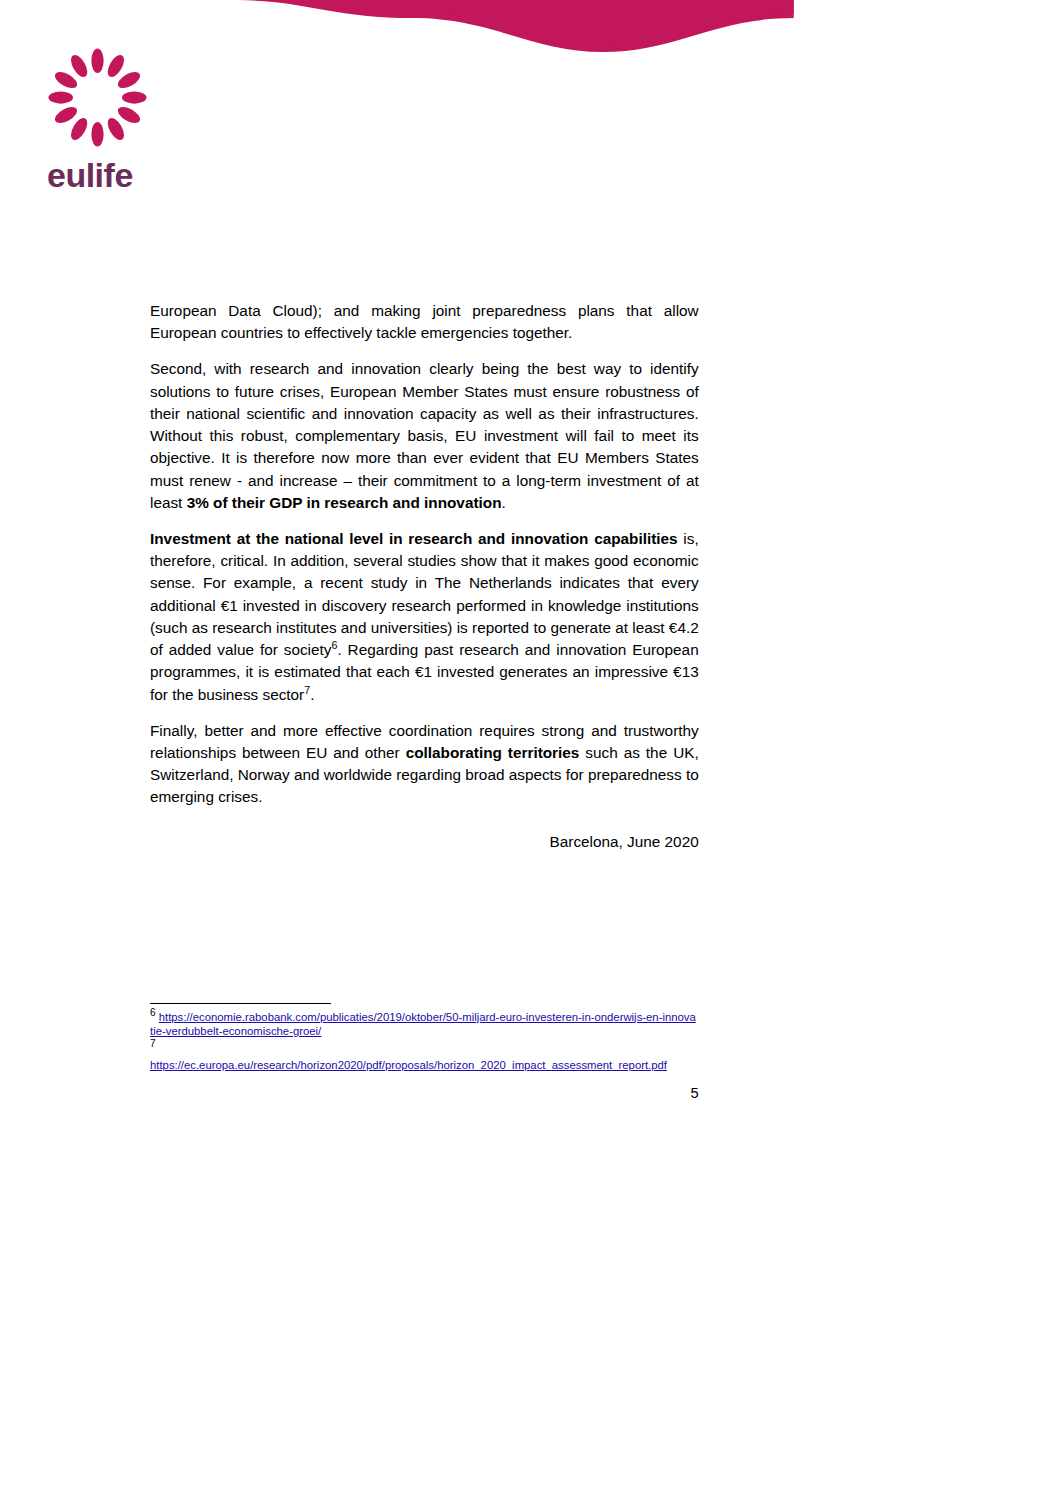eulife
European Data Cloud); and making joint preparedness plans that allow European countries to effectively tackle emergencies together.
Second, with research and innovation clearly being the best way to identify solutions to future crises, European Member States must ensure robustness of their national scientific and innovation capacity as well as their infrastructures. Without this robust, complementary basis, EU investment will fail to meet its objective. It is therefore now more than ever evident that EU Members States must renew - and increase – their commitment to a long-term investment of at least 3% of their GDP in research and innovation.
Investment at the national level in research and innovation capabilities is, therefore, critical. In addition, several studies show that it makes good economic sense. For example, a recent study in The Netherlands indicates that every additional €1 invested in discovery research performed in knowledge institutions (such as research institutes and universities) is reported to generate at least €4.2 of added value for society6. Regarding past research and innovation European programmes, it is estimated that each €1 invested generates an impressive €13 for the business sector7.
Finally, better and more effective coordination requires strong and trustworthy relationships between EU and other collaborating territories such as the UK, Switzerland, Norway and worldwide regarding broad aspects for preparedness to emerging crises.
Barcelona, June 2020
6 https://economie.rabobank.com/publicaties/2019/oktober/50-miljard-euro-investeren-in-onderwijs-en-innovatie-verdubbelt-economische-groei/
7
https://ec.europa.eu/research/horizon2020/pdf/proposals/horizon_2020_impact_assessment_report.pdf
5